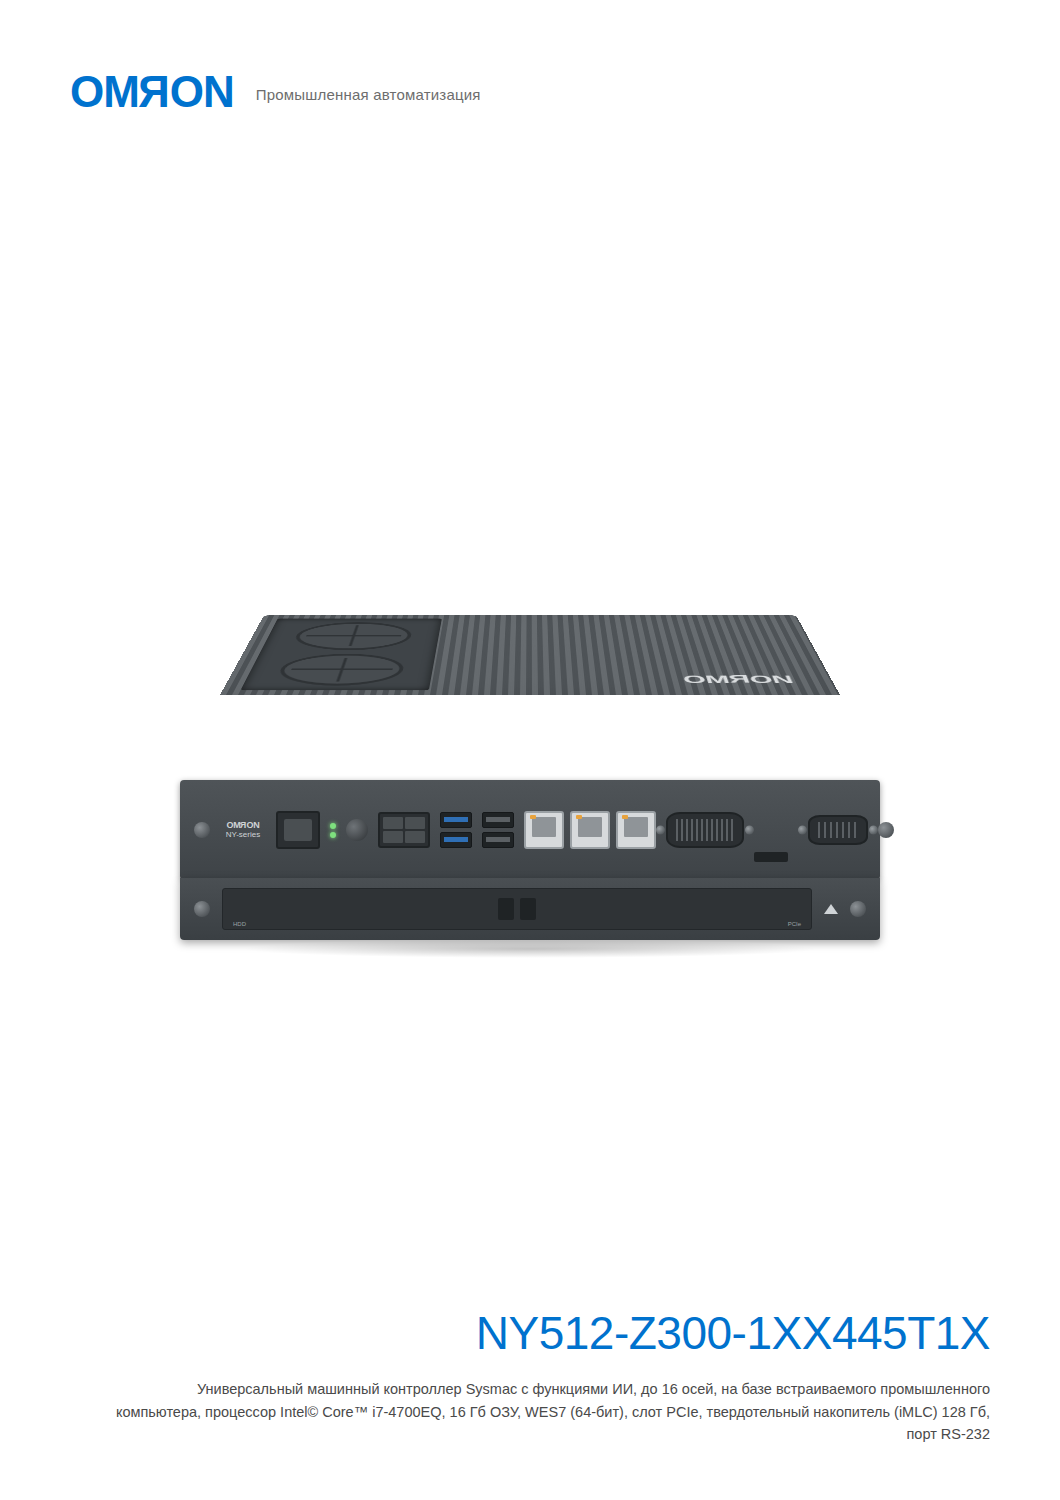OMRON
Промышленная автоматизация
OMRON
OMRON
NY-series
HDD
PCIe
NY512-Z300-1XX445T1X
Универсальный машинный контроллер Sysmac с функциями ИИ, до 16 осей, на базе встраиваемого промышленного компьютера, процессор Intel© Core™ i7-4700EQ, 16 Гб ОЗУ, WES7 (64-бит), слот PCIe, твердотельный накопитель (iMLC) 128 Гб, порт RS-232